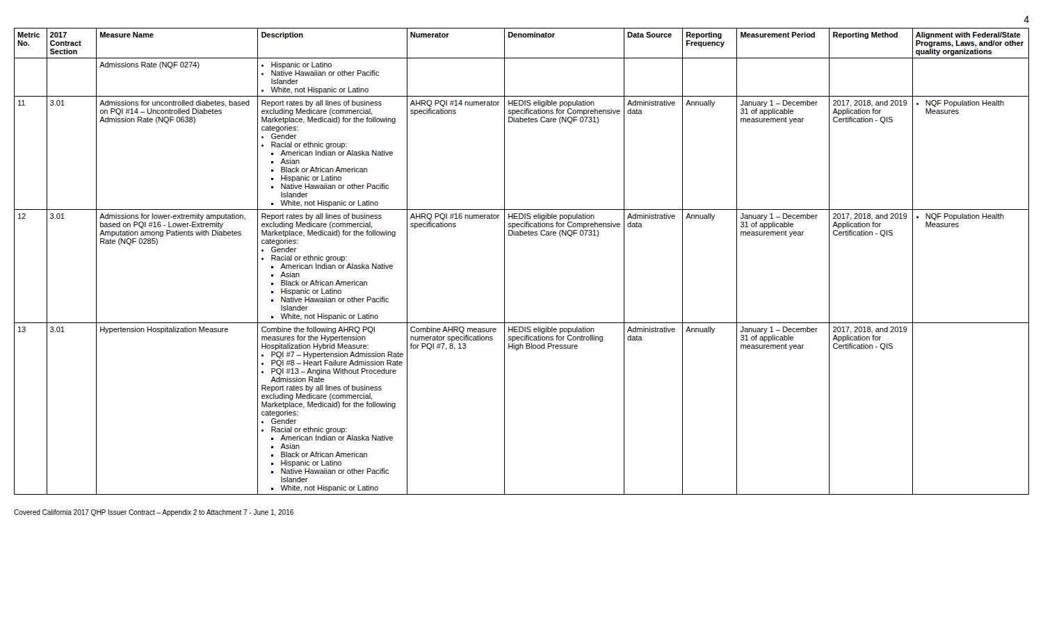4
| Metric No. | 2017 Contract Section | Measure Name | Description | Numerator | Denominator | Data Source | Reporting Frequency | Measurement Period | Reporting Method | Alignment with Federal/State Programs, Laws, and/or other quality organizations |
| --- | --- | --- | --- | --- | --- | --- | --- | --- | --- | --- |
| | | Admissions Rate (NQF 0274) | Hispanic or Latino Native Hawaiian or other Pacific Islander White, not Hispanic or Latino | | | | | | | |
| 11 | 3.01 | Admissions for uncontrolled diabetes, based on PQI #14 – Uncontrolled Diabetes Admission Rate (NQF 0638) | Report rates by all lines of business excluding Medicare (commercial, Marketplace, Medicaid) for the following categories: Gender Racial or ethnic group: American Indian or Alaska Native Asian Black or African American Hispanic or Latino Native Hawaiian or other Pacific Islander White, not Hispanic or Latino | AHRQ PQI #14 numerator specifications | HEDIS eligible population specifications for Comprehensive Diabetes Care (NQF 0731) | Administrative data | Annually | January 1 – December 31 of applicable measurement year | 2017, 2018, and 2019 Application for Certification - QIS | NQF Population Health Measures |
| 12 | 3.01 | Admissions for lower-extremity amputation, based on PQI #16 - Lower-Extremity Amputation among Patients with Diabetes Rate (NQF 0285) | Report rates by all lines of business excluding Medicare (commercial, Marketplace, Medicaid) for the following categories: Gender Racial or ethnic group: American Indian or Alaska Native Asian Black or African American Hispanic or Latino Native Hawaiian or other Pacific Islander White, not Hispanic or Latino | AHRQ PQI #16 numerator specifications | HEDIS eligible population specifications for Comprehensive Diabetes Care (NQF 0731) | Administrative data | Annually | January 1 – December 31 of applicable measurement year | 2017, 2018, and 2019 Application for Certification - QIS | NQF Population Health Measures |
| 13 | 3.01 | Hypertension Hospitalization Measure | Combine the following AHRQ PQI measures for the Hypertension Hospitalization Hybrid Measure: PQI #7 – Hypertension Admission Rate PQI #8 – Heart Failure Admission Rate PQI #13 – Angina Without Procedure Admission Rate Report rates by all lines of business excluding Medicare (commercial, Marketplace, Medicaid) for the following categories: Gender Racial or ethnic group: American Indian or Alaska Native Asian Black or African American Hispanic or Latino Native Hawaiian or other Pacific Islander White, not Hispanic or Latino | Combine AHRQ measure numerator specifications for PQI #7, 8, 13 | HEDIS eligible population specifications for Controlling High Blood Pressure | Administrative data | Annually | January 1 – December 31 of applicable measurement year | 2017, 2018, and 2019 Application for Certification - QIS | |
Covered California 2017 QHP Issuer Contract – Appendix 2 to Attachment 7 - June 1, 2016